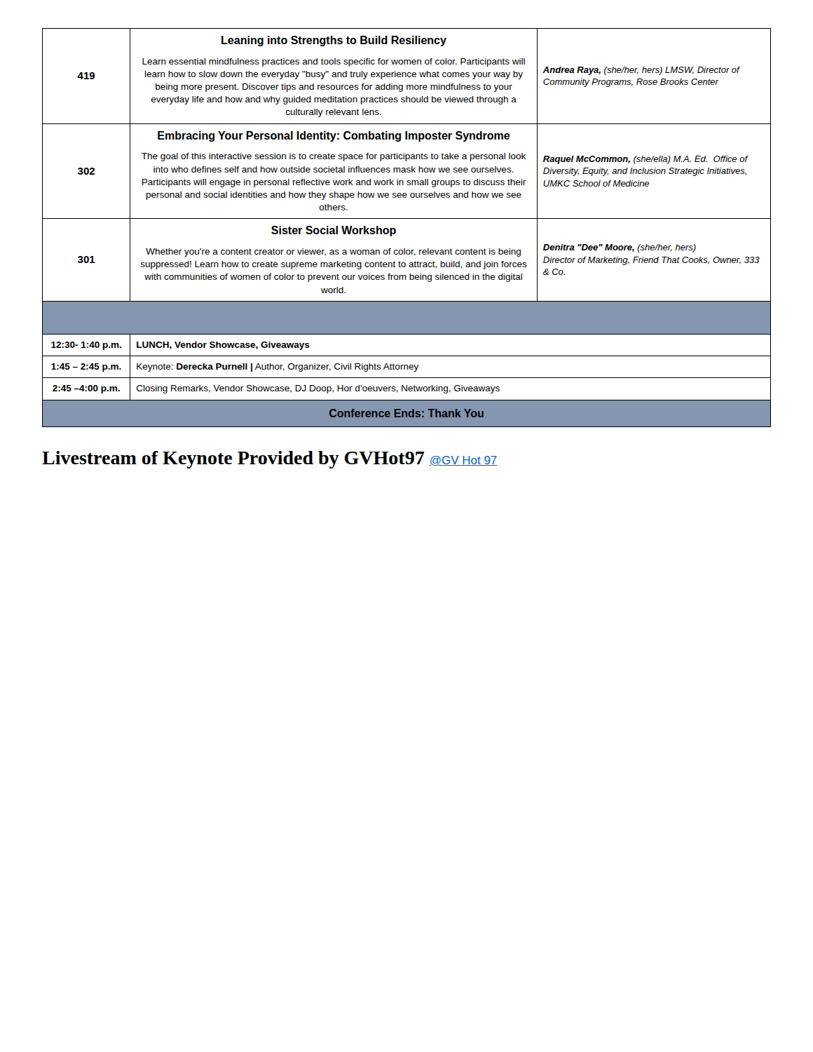| 419 | Leaning into Strengths to Build Resiliency Learn essential mindfulness practices and tools specific for women of color. Participants will learn how to slow down the everyday "busy" and truly experience what comes your way by being more present. Discover tips and resources for adding more mindfulness to your everyday life and how and why guided meditation practices should be viewed through a culturally relevant lens. | Andrea Raya, (she/her, hers) LMSW, Director of Community Programs, Rose Brooks Center |
| 302 | Embracing Your Personal Identity: Combating Imposter Syndrome The goal of this interactive session is to create space for participants to take a personal look into who defines self and how outside societal influences mask how we see ourselves. Participants will engage in personal reflective work and work in small groups to discuss their personal and social identities and how they shape how we see ourselves and how we see others. | Raquel McCommon, (she/ella) M.A. Ed. Office of Diversity, Equity, and Inclusion Strategic Initiatives, UMKC School of Medicine |
| 301 | Sister Social Workshop Whether you're a content creator or viewer, as a woman of color, relevant content is being suppressed! Learn how to create supreme marketing content to attract, build, and join forces with communities of women of color to prevent our voices from being silenced in the digital world. | Denitra "Dee" Moore, (she/her, hers) Director of Marketing, Friend That Cooks, Owner, 333 & Co. |
| 12:30- 1:40 p.m. | LUNCH, Vendor Showcase, Giveaways |
| 1:45 – 2:45 p.m. | Keynote: Derecka Purnell / Author, Organizer, Civil Rights Attorney |
| 2:45 –4:00 p.m. | Closing Remarks, Vendor Showcase, DJ Doop, Hor d’oeuvers, Networking, Giveaways |
| Conference Ends: Thank You |
Livestream of Keynote Provided by GVHot97 @GV Hot 97